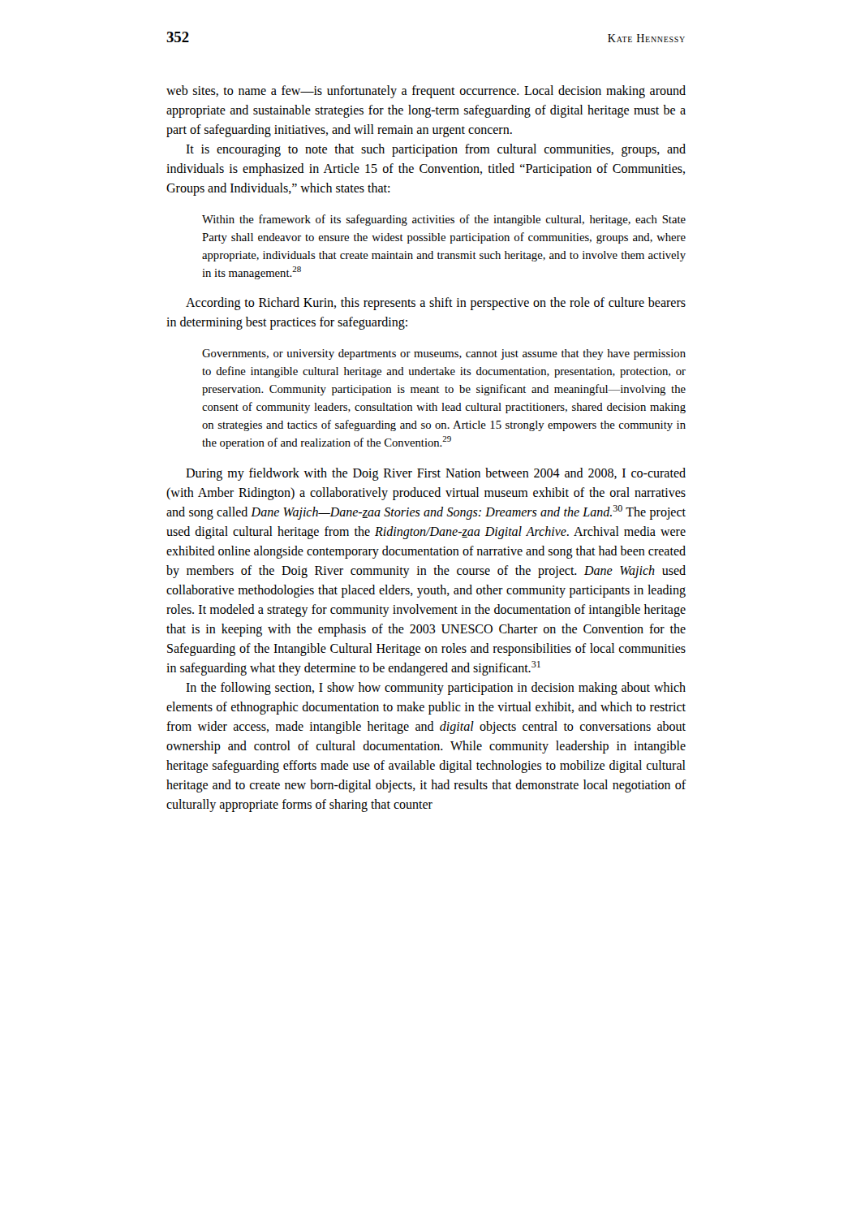352 Kate Hennessy
web sites, to name a few—is unfortunately a frequent occurrence. Local decision making around appropriate and sustainable strategies for the long-term safeguarding of digital heritage must be a part of safeguarding initiatives, and will remain an urgent concern.
It is encouraging to note that such participation from cultural communities, groups, and individuals is emphasized in Article 15 of the Convention, titled “Participation of Communities, Groups and Individuals,” which states that:
Within the framework of its safeguarding activities of the intangible cultural, heritage, each State Party shall endeavor to ensure the widest possible participation of communities, groups and, where appropriate, individuals that create maintain and transmit such heritage, and to involve them actively in its management.28
According to Richard Kurin, this represents a shift in perspective on the role of culture bearers in determining best practices for safeguarding:
Governments, or university departments or museums, cannot just assume that they have permission to define intangible cultural heritage and undertake its documentation, presentation, protection, or preservation. Community participation is meant to be significant and meaningful—involving the consent of community leaders, consultation with lead cultural practitioners, shared decision making on strategies and tactics of safeguarding and so on. Article 15 strongly empowers the community in the operation of and realization of the Convention.29
During my fieldwork with the Doig River First Nation between 2004 and 2008, I co-curated (with Amber Ridington) a collaboratively produced virtual museum exhibit of the oral narratives and song called Dane Wajich—Dane-zaa Stories and Songs: Dreamers and the Land.30 The project used digital cultural heritage from the Ridington/Dane-zaa Digital Archive. Archival media were exhibited online alongside contemporary documentation of narrative and song that had been created by members of the Doig River community in the course of the project. Dane Wajich used collaborative methodologies that placed elders, youth, and other community participants in leading roles. It modeled a strategy for community involvement in the documentation of intangible heritage that is in keeping with the emphasis of the 2003 UNESCO Charter on the Convention for the Safeguarding of the Intangible Cultural Heritage on roles and responsibilities of local communities in safeguarding what they determine to be endangered and significant.31
In the following section, I show how community participation in decision making about which elements of ethnographic documentation to make public in the virtual exhibit, and which to restrict from wider access, made intangible heritage and digital objects central to conversations about ownership and control of cultural documentation. While community leadership in intangible heritage safeguarding efforts made use of available digital technologies to mobilize digital cultural heritage and to create new born-digital objects, it had results that demonstrate local negotiation of culturally appropriate forms of sharing that counter